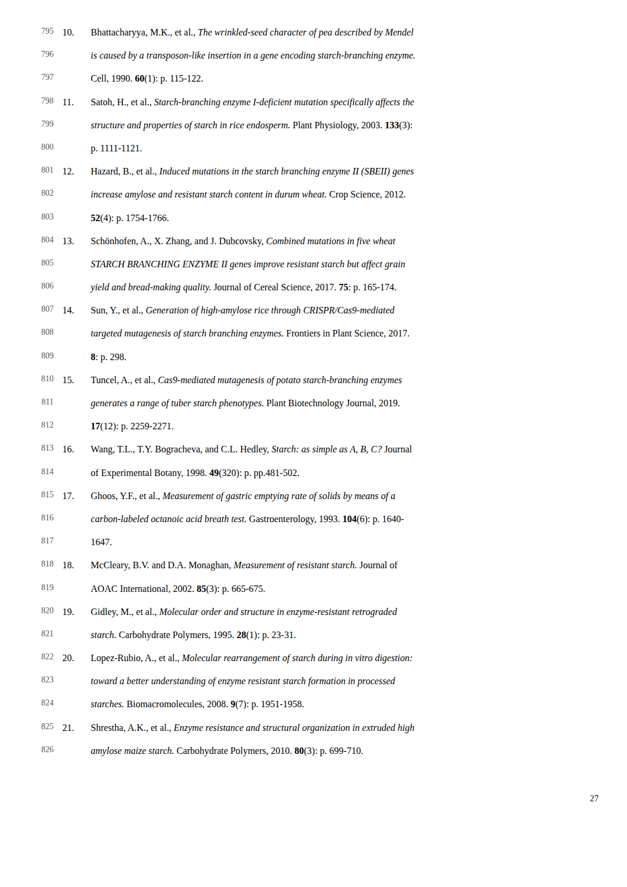795 10. Bhattacharyya, M.K., et al., The wrinkled-seed character of pea described by Mendel
796 is caused by a transposon-like insertion in a gene encoding starch-branching enzyme.
797 Cell, 1990. 60(1): p. 115-122.
798 11. Satoh, H., et al., Starch-branching enzyme I-deficient mutation specifically affects the
799 structure and properties of starch in rice endosperm. Plant Physiology, 2003. 133(3):
800 p. 1111-1121.
801 12. Hazard, B., et al., Induced mutations in the starch branching enzyme II (SBEII) genes
802 increase amylose and resistant starch content in durum wheat. Crop Science, 2012.
803 52(4): p. 1754-1766.
804 13. Schönhofen, A., X. Zhang, and J. Dubcovsky, Combined mutations in five wheat
805 STARCH BRANCHING ENZYME II genes improve resistant starch but affect grain
806 yield and bread-making quality. Journal of Cereal Science, 2017. 75: p. 165-174.
807 14. Sun, Y., et al., Generation of high-amylose rice through CRISPR/Cas9-mediated
808 targeted mutagenesis of starch branching enzymes. Frontiers in Plant Science, 2017.
809 8: p. 298.
810 15. Tuncel, A., et al., Cas9‐mediated mutagenesis of potato starch‐branching enzymes
811 generates a range of tuber starch phenotypes. Plant Biotechnology Journal, 2019.
812 17(12): p. 2259-2271.
813 16. Wang, T.L., T.Y. Bogracheva, and C.L. Hedley, Starch: as simple as A, B, C? Journal
814 of Experimental Botany, 1998. 49(320): p. pp.481-502.
815 17. Ghoos, Y.F., et al., Measurement of gastric emptying rate of solids by means of a
816 carbon-labeled octanoic acid breath test. Gastroenterology, 1993. 104(6): p. 1640-
817 1647.
818 18. McCleary, B.V. and D.A. Monaghan, Measurement of resistant starch. Journal of
819 AOAC International, 2002. 85(3): p. 665-675.
820 19. Gidley, M., et al., Molecular order and structure in enzyme-resistant retrograded
821 starch. Carbohydrate Polymers, 1995. 28(1): p. 23-31.
822 20. Lopez-Rubio, A., et al., Molecular rearrangement of starch during in vitro digestion:
823 toward a better understanding of enzyme resistant starch formation in processed
824 starches. Biomacromolecules, 2008. 9(7): p. 1951-1958.
825 21. Shrestha, A.K., et al., Enzyme resistance and structural organization in extruded high
826 amylose maize starch. Carbohydrate Polymers, 2010. 80(3): p. 699-710.
27